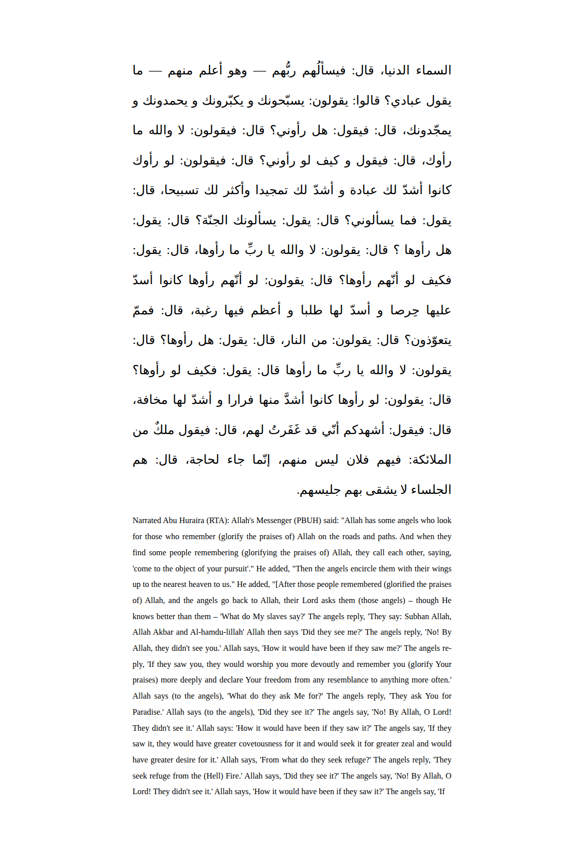السماء الدنيا، قال: فيسألُهم ربُّهم — وهو أعلم منهم — ما يقول عبادي؟ قالوا: يقولون: يسبّحونك و يكبّرونك و يحمدونك و يمجّدونك، قال: فيقول: هل رأوني؟ قال: فيقولون: لا والله ما رأوك، قال: فيقول و كيف لو رأوني؟ قال: فيقولون: لو رأوك كانوا أشدّ لك عبادة و أشدّ لك تمجيدا وأكثر لك تسبيحا، قال: يقول: فما يسألوني؟ قال: يقول: يسألونك الجنّة؟ قال: يقول: هل رأوها ؟ قال: يقولون: لا والله يا ربِّ ما رأوها، قال: يقول: فكيف لو أنّهم رأوها؟ قال: يقولون: لو أنّهم رأوها كانوا أسدّ عليها حِرصا و أسدّ لها طلبا و أعظم فيها رغبة، قال: فممّ يتعوّذون؟ قال: يقولون: من النار، قال: يقول: هل رأوها؟ قال: يقولون: لا والله يا ربِّ ما رأوها قال: يقول: فكيف لو رأوها؟ قال: يقولون: لو رأوها كانوا أشدَّ منها فرارا و أشدّ لها مخافة، قال: فيقول: أشهدكم أنّي قد غَفَرتُ لهم، قال: فيقول ملكٌ من الملائكة: فيهم فلان ليس منهم، إنّما جاء لحاجة، قال: هم الجلساء لا يشقى بهم جليسهم.
Narrated Abu Huraira (RTA): Allah's Messenger (PBUH) said: "Allah has some angels who look for those who remember (glorify the praises of) Allah on the roads and paths. And when they find some people remembering (glorifying the praises of) Allah, they call each other, saying, 'come to the object of your pursuit'." He added, "Then the angels encircle them with their wings up to the nearest heaven to us." He added, "[After those people remembered (glorified the praises of) Allah, and the angels go back to Allah, their Lord asks them (those angels) – though He knows better than them – 'What do My slaves say?' The angels reply, 'They say: Subhan Allah, Allah Akbar and Al-hamdu-lillah' Allah then says 'Did they see me?' The angels reply, 'No! By Allah, they didn't see you.' Allah says, 'How it would have been if they saw me?' The angels reply, 'If they saw you, they would worship you more devoutly and remember you (glorify Your praises) more deeply and declare Your freedom from any resemblance to anything more often.' Allah says (to the angels), 'What do they ask Me for?' The angels reply, 'They ask You for Paradise.' Allah says (to the angels), 'Did they see it?' The angels say, 'No! By Allah, O Lord! They didn't see it.' Allah says: 'How it would have been if they saw it?' The angels say, 'If they saw it, they would have greater covetousness for it and would seek it for greater zeal and would have greater desire for it.' Allah says, 'From what do they seek refuge?' The angels reply, 'They seek refuge from the (Hell) Fire.' Allah says, 'Did they see it?' The angels say, 'No! By Allah, O Lord! They didn't see it.' Allah says, 'How it would have been if they saw it?' The angels say, 'If